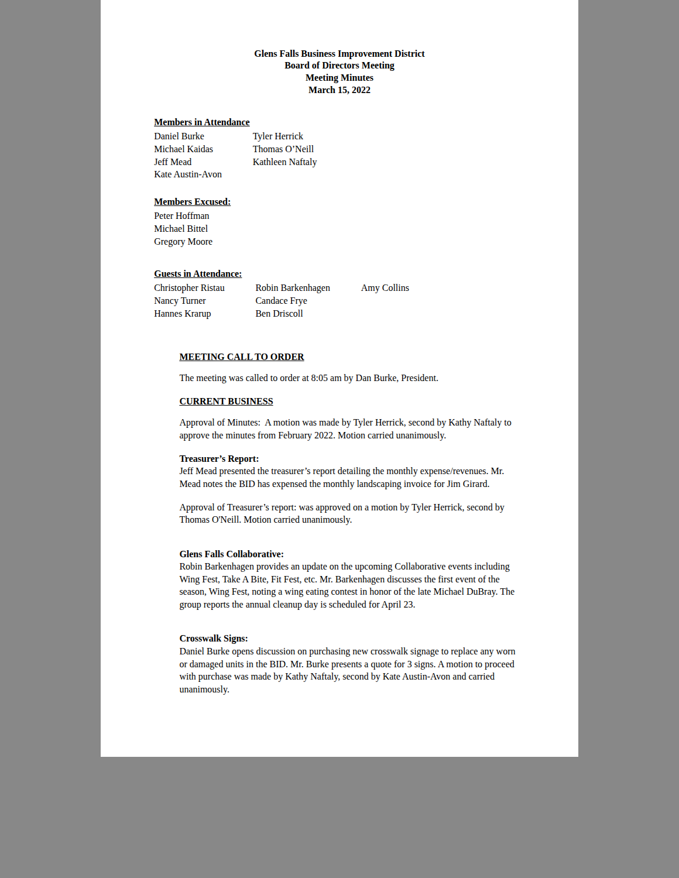Glens Falls Business Improvement District
Board of Directors Meeting
Meeting Minutes
March 15, 2022
Members in Attendance
| Daniel Burke | Tyler Herrick |
| Michael Kaidas | Thomas O’Neill |
| Jeff Mead | Kathleen Naftaly |
| Kate Austin-Avon | |
Members Excused:
Peter Hoffman
Michael Bittel
Gregory Moore
Guests in Attendance:
| Christopher Ristau | Robin Barkenhagen | Amy Collins |
| Nancy Turner | Candace Frye | |
| Hannes Krarup | Ben Driscoll | |
MEETING CALL TO ORDER
The meeting was called to order at 8:05 am by Dan Burke, President.
CURRENT BUSINESS
Approval of Minutes: A motion was made by Tyler Herrick, second by Kathy Naftaly to approve the minutes from February 2022. Motion carried unanimously.
Treasurer’s Report:
Jeff Mead presented the treasurer’s report detailing the monthly expense/revenues. Mr. Mead notes the BID has expensed the monthly landscaping invoice for Jim Girard.
Approval of Treasurer’s report: was approved on a motion by Tyler Herrick, second by Thomas O'Neill. Motion carried unanimously.
Glens Falls Collaborative:
Robin Barkenhagen provides an update on the upcoming Collaborative events including Wing Fest, Take A Bite, Fit Fest, etc. Mr. Barkenhagen discusses the first event of the season, Wing Fest, noting a wing eating contest in honor of the late Michael DuBray. The group reports the annual cleanup day is scheduled for April 23.
Crosswalk Signs:
Daniel Burke opens discussion on purchasing new crosswalk signage to replace any worn or damaged units in the BID. Mr. Burke presents a quote for 3 signs. A motion to proceed with purchase was made by Kathy Naftaly, second by Kate Austin-Avon and carried unanimously.